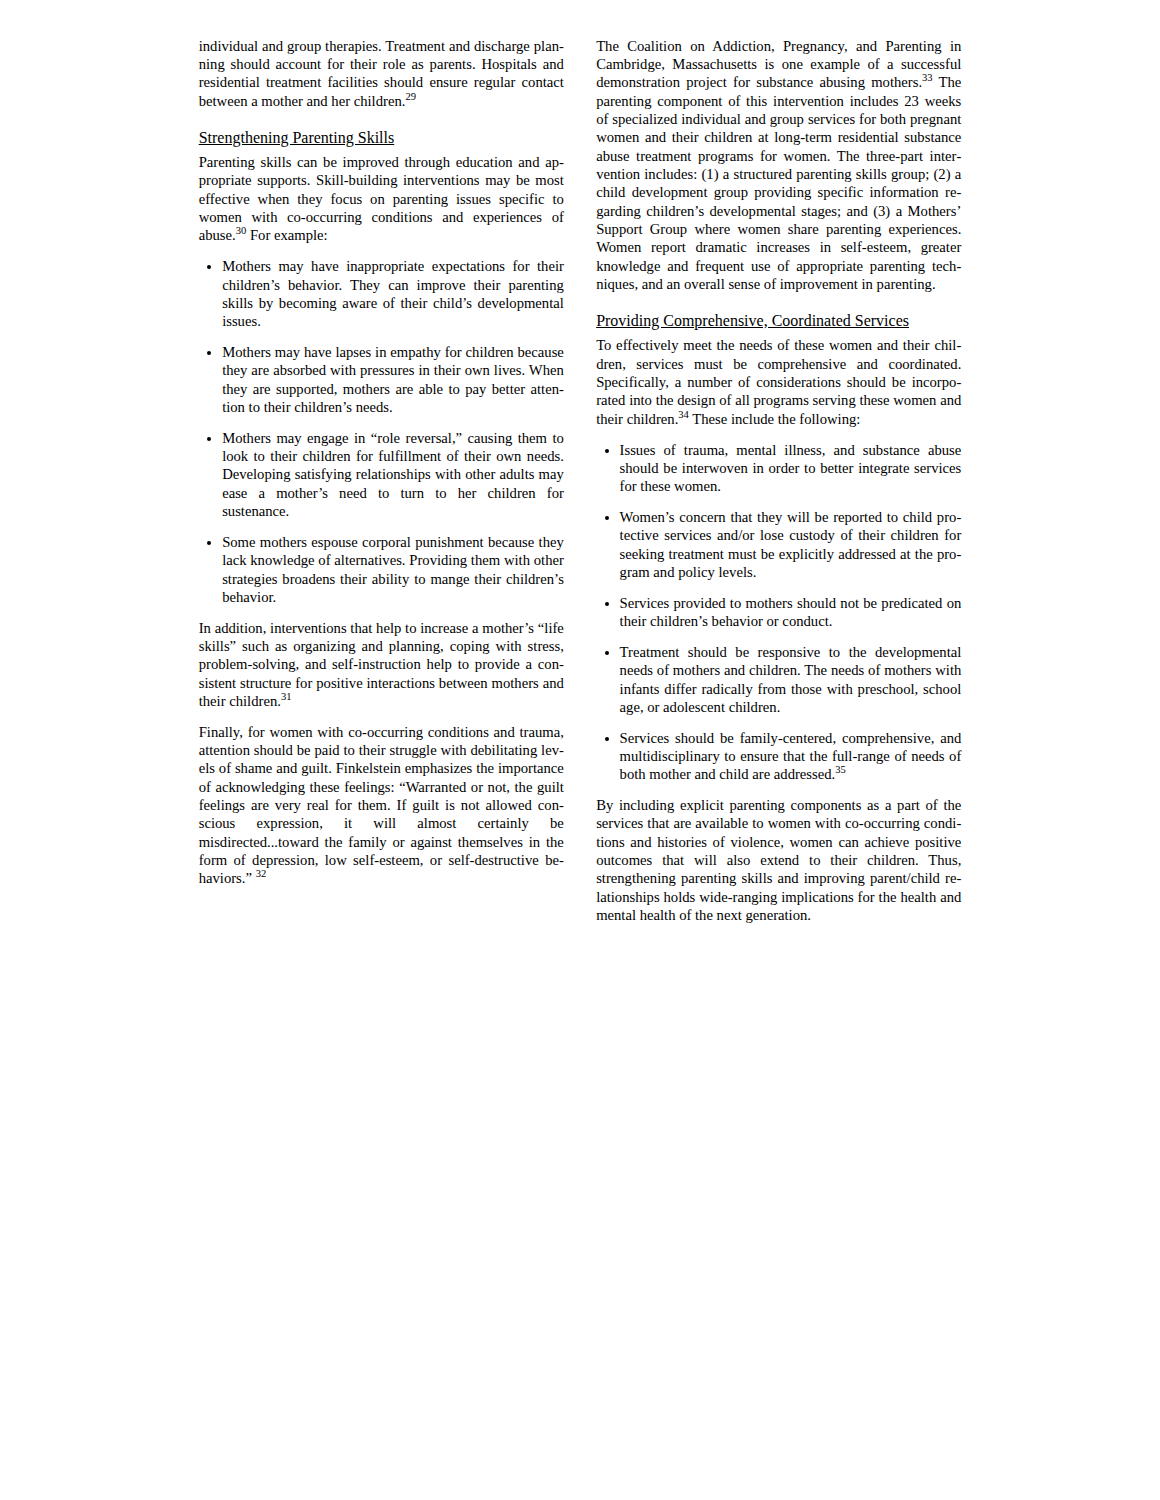individual and group therapies. Treatment and discharge planning should account for their role as parents. Hospitals and residential treatment facilities should ensure regular contact between a mother and her children.29
Strengthening Parenting Skills
Parenting skills can be improved through education and appropriate supports. Skill-building interventions may be most effective when they focus on parenting issues specific to women with co-occurring conditions and experiences of abuse.30 For example:
Mothers may have inappropriate expectations for their children’s behavior. They can improve their parenting skills by becoming aware of their child’s developmental issues.
Mothers may have lapses in empathy for children because they are absorbed with pressures in their own lives. When they are supported, mothers are able to pay better attention to their children’s needs.
Mothers may engage in “role reversal,” causing them to look to their children for fulfillment of their own needs. Developing satisfying relationships with other adults may ease a mother’s need to turn to her children for sustenance.
Some mothers espouse corporal punishment because they lack knowledge of alternatives. Providing them with other strategies broadens their ability to mange their children’s behavior.
In addition, interventions that help to increase a mother’s “life skills” such as organizing and planning, coping with stress, problem-solving, and self-instruction help to provide a consistent structure for positive interactions between mothers and their children.31
Finally, for women with co-occurring conditions and trauma, attention should be paid to their struggle with debilitating levels of shame and guilt. Finkelstein emphasizes the importance of acknowledging these feelings: “Warranted or not, the guilt feelings are very real for them. If guilt is not allowed conscious expression, it will almost certainly be misdirected...toward the family or against themselves in the form of depression, low self-esteem, or self-destructive behaviors.” 32
The Coalition on Addiction, Pregnancy, and Parenting in Cambridge, Massachusetts is one example of a successful demonstration project for substance abusing mothers.33 The parenting component of this intervention includes 23 weeks of specialized individual and group services for both pregnant women and their children at long-term residential substance abuse treatment programs for women. The three-part intervention includes: (1) a structured parenting skills group; (2) a child development group providing specific information regarding children’s developmental stages; and (3) a Mothers’ Support Group where women share parenting experiences. Women report dramatic increases in self-esteem, greater knowledge and frequent use of appropriate parenting techniques, and an overall sense of improvement in parenting.
Providing Comprehensive, Coordinated Services
To effectively meet the needs of these women and their children, services must be comprehensive and coordinated. Specifically, a number of considerations should be incorporated into the design of all programs serving these women and their children.34 These include the following:
Issues of trauma, mental illness, and substance abuse should be interwoven in order to better integrate services for these women.
Women’s concern that they will be reported to child protective services and/or lose custody of their children for seeking treatment must be explicitly addressed at the program and policy levels.
Services provided to mothers should not be predicated on their children’s behavior or conduct.
Treatment should be responsive to the developmental needs of mothers and children. The needs of mothers with infants differ radically from those with preschool, school age, or adolescent children.
Services should be family-centered, comprehensive, and multidisciplinary to ensure that the full-range of needs of both mother and child are addressed.35
By including explicit parenting components as a part of the services that are available to women with co-occurring conditions and histories of violence, women can achieve positive outcomes that will also extend to their children. Thus, strengthening parenting skills and improving parent/child relationships holds wide-ranging implications for the health and mental health of the next generation.